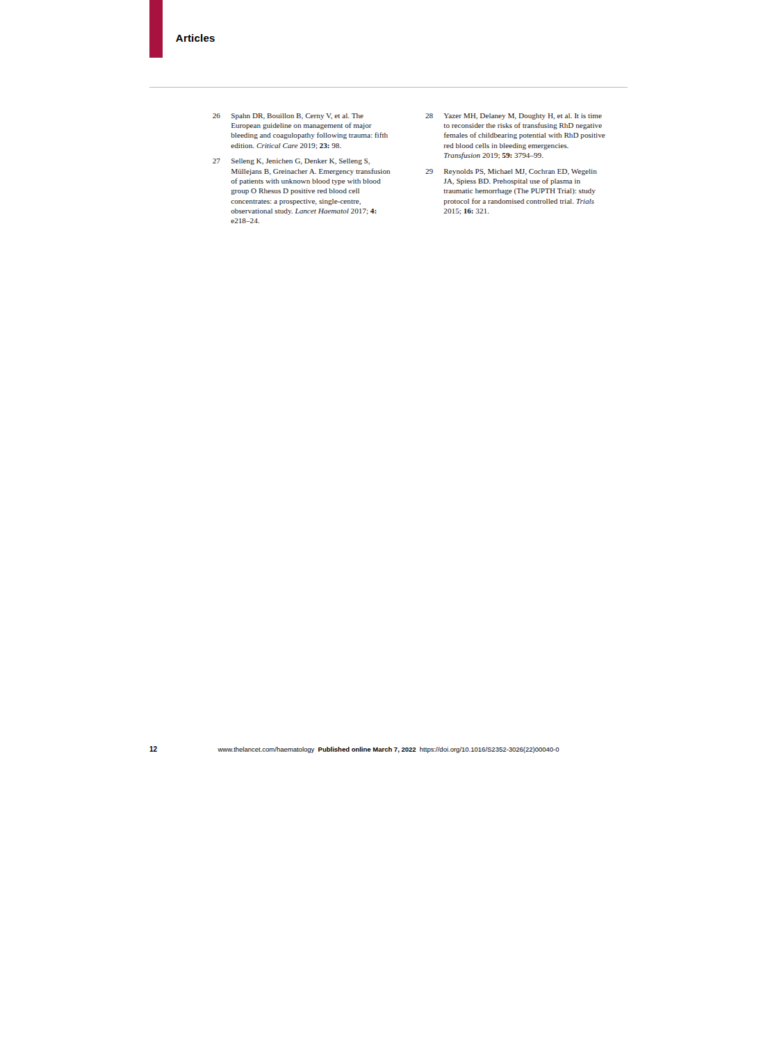Articles
26 Spahn DR, Bouillon B, Cerny V, et al. The European guideline on management of major bleeding and coagulopathy following trauma: fifth edition. Critical Care 2019; 23: 98.
27 Selleng K, Jenichen G, Denker K, Selleng S, Müllejans B, Greinacher A. Emergency transfusion of patients with unknown blood type with blood group O Rhesus D positive red blood cell concentrates: a prospective, single-centre, observational study. Lancet Haematol 2017; 4: e218–24.
28 Yazer MH, Delaney M, Doughty H, et al. It is time to reconsider the risks of transfusing RhD negative females of childbearing potential with RhD positive red blood cells in bleeding emergencies. Transfusion 2019; 59: 3794–99.
29 Reynolds PS, Michael MJ, Cochran ED, Wegelin JA, Spiess BD. Prehospital use of plasma in traumatic hemorrhage (The PUPTH Trial): study protocol for a randomised controlled trial. Trials 2015; 16: 321.
12
www.thelancet.com/haematology Published online March 7, 2022 https://doi.org/10.1016/S2352-3026(22)00040-0